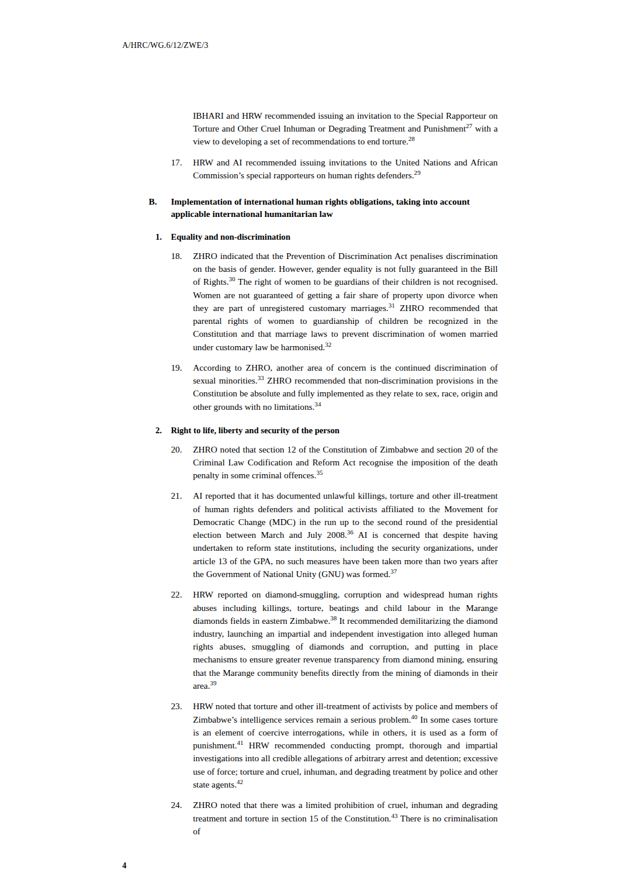A/HRC/WG.6/12/ZWE/3
IBHARI and HRW recommended issuing an invitation to the Special Rapporteur on Torture and Other Cruel Inhuman or Degrading Treatment and Punishment27 with a view to developing a set of recommendations to end torture.28
17. HRW and AI recommended issuing invitations to the United Nations and African Commission’s special rapporteurs on human rights defenders.29
B. Implementation of international human rights obligations, taking into account applicable international humanitarian law
1. Equality and non-discrimination
18. ZHRO indicated that the Prevention of Discrimination Act penalises discrimination on the basis of gender. However, gender equality is not fully guaranteed in the Bill of Rights.30 The right of women to be guardians of their children is not recognised. Women are not guaranteed of getting a fair share of property upon divorce when they are part of unregistered customary marriages.31 ZHRO recommended that parental rights of women to guardianship of children be recognized in the Constitution and that marriage laws to prevent discrimination of women married under customary law be harmonised.32
19. According to ZHRO, another area of concern is the continued discrimination of sexual minorities.33 ZHRO recommended that non-discrimination provisions in the Constitution be absolute and fully implemented as they relate to sex, race, origin and other grounds with no limitations.34
2. Right to life, liberty and security of the person
20. ZHRO noted that section 12 of the Constitution of Zimbabwe and section 20 of the Criminal Law Codification and Reform Act recognise the imposition of the death penalty in some criminal offences.35
21. AI reported that it has documented unlawful killings, torture and other ill-treatment of human rights defenders and political activists affiliated to the Movement for Democratic Change (MDC) in the run up to the second round of the presidential election between March and July 2008.36 AI is concerned that despite having undertaken to reform state institutions, including the security organizations, under article 13 of the GPA, no such measures have been taken more than two years after the Government of National Unity (GNU) was formed.37
22. HRW reported on diamond-smuggling, corruption and widespread human rights abuses including killings, torture, beatings and child labour in the Marange diamonds fields in eastern Zimbabwe.38 It recommended demilitarizing the diamond industry, launching an impartial and independent investigation into alleged human rights abuses, smuggling of diamonds and corruption, and putting in place mechanisms to ensure greater revenue transparency from diamond mining, ensuring that the Marange community benefits directly from the mining of diamonds in their area.39
23. HRW noted that torture and other ill-treatment of activists by police and members of Zimbabwe’s intelligence services remain a serious problem.40 In some cases torture is an element of coercive interrogations, while in others, it is used as a form of punishment.41 HRW recommended conducting prompt, thorough and impartial investigations into all credible allegations of arbitrary arrest and detention; excessive use of force; torture and cruel, inhuman, and degrading treatment by police and other state agents.42
24. ZHRO noted that there was a limited prohibition of cruel, inhuman and degrading treatment and torture in section 15 of the Constitution.43 There is no criminalisation of
4